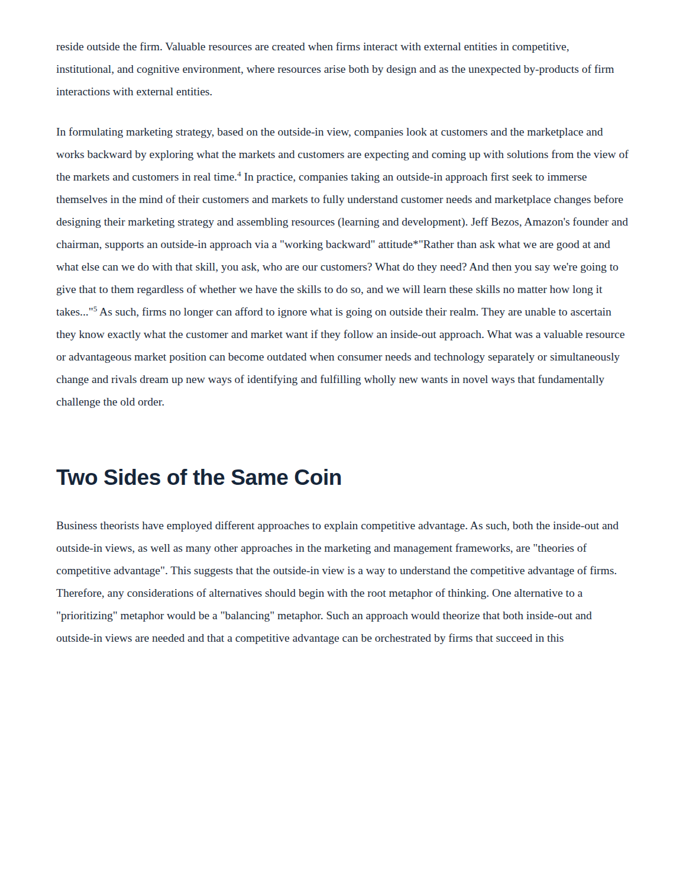reside outside the firm. Valuable resources are created when firms interact with external entities in competitive, institutional, and cognitive environment, where resources arise both by design and as the unexpected by-products of firm interactions with external entities.
In formulating marketing strategy, based on the outside-in view, companies look at customers and the marketplace and works backward by exploring what the markets and customers are expecting and coming up with solutions from the view of the markets and customers in real time.4 In practice, companies taking an outside-in approach first seek to immerse themselves in the mind of their customers and markets to fully understand customer needs and marketplace changes before designing their marketing strategy and assembling resources (learning and development). Jeff Bezos, Amazon's founder and chairman, supports an outside-in approach via a "working backward" attitude*"Rather than ask what we are good at and what else can we do with that skill, you ask, who are our customers? What do they need? And then you say we're going to give that to them regardless of whether we have the skills to do so, and we will learn these skills no matter how long it takes..."5 As such, firms no longer can afford to ignore what is going on outside their realm. They are unable to ascertain they know exactly what the customer and market want if they follow an inside-out approach. What was a valuable resource or advantageous market position can become outdated when consumer needs and technology separately or simultaneously change and rivals dream up new ways of identifying and fulfilling wholly new wants in novel ways that fundamentally challenge the old order.
Two Sides of the Same Coin
Business theorists have employed different approaches to explain competitive advantage. As such, both the inside-out and outside-in views, as well as many other approaches in the marketing and management frameworks, are "theories of competitive advantage". This suggests that the outside-in view is a way to understand the competitive advantage of firms. Therefore, any considerations of alternatives should begin with the root metaphor of thinking. One alternative to a "prioritizing" metaphor would be a "balancing" metaphor. Such an approach would theorize that both inside-out and outside-in views are needed and that a competitive advantage can be orchestrated by firms that succeed in this